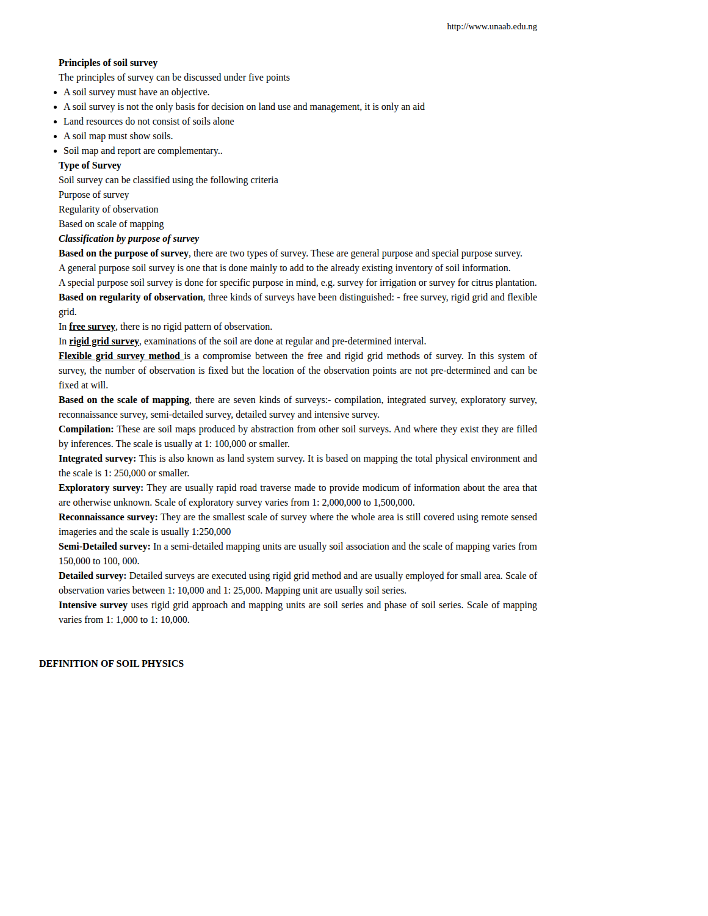http://www.unaab.edu.ng
Principles of soil survey
The principles of survey can be discussed under five points
A soil survey must have an objective.
A soil survey is not the only basis for decision on land use and management, it is only an aid
Land resources do not consist of soils alone
A soil map must show soils.
Soil map and report are complementary..
Type of Survey
Soil survey can be classified using the following criteria
Purpose of survey
Regularity of observation
Based on scale of mapping
Classification by purpose of survey
Based on the purpose of survey, there are two types of survey. These are general purpose and special purpose survey.
A general purpose soil survey is one that is done mainly to add to the already existing inventory of soil information.
A special purpose soil survey is done for specific purpose in mind, e.g. survey for irrigation or survey for citrus plantation.
Based on regularity of observation, three kinds of surveys have been distinguished: - free survey, rigid grid and flexible grid.
In free survey, there is no rigid pattern of observation.
In rigid grid survey, examinations of the soil are done at regular and pre-determined interval.
Flexible grid survey method is a compromise between the free and rigid grid methods of survey. In this system of survey, the number of observation is fixed but the location of the observation points are not pre-determined and can be fixed at will.
Based on the scale of mapping, there are seven kinds of surveys:- compilation, integrated survey, exploratory survey, reconnaissance survey, semi-detailed survey, detailed survey and intensive survey.
Compilation: These are soil maps produced by abstraction from other soil surveys. And where they exist they are filled by inferences. The scale is usually at 1: 100,000 or smaller.
Integrated survey: This is also known as land system survey. It is based on mapping the total physical environment and the scale is 1: 250,000 or smaller.
Exploratory survey: They are usually rapid road traverse made to provide modicum of information about the area that are otherwise unknown. Scale of exploratory survey varies from 1: 2,000,000 to 1,500,000.
Reconnaissance survey: They are the smallest scale of survey where the whole area is still covered using remote sensed imageries and the scale is usually 1:250,000
Semi-Detailed survey: In a semi-detailed mapping units are usually soil association and the scale of mapping varies from 150,000 to 100, 000.
Detailed survey: Detailed surveys are executed using rigid grid method and are usually employed for small area. Scale of observation varies between 1: 10,000 and 1: 25,000. Mapping unit are usually soil series.
Intensive survey uses rigid grid approach and mapping units are soil series and phase of soil series. Scale of mapping varies from 1: 1,000 to 1: 10,000.
DEFINITION OF SOIL PHYSICS